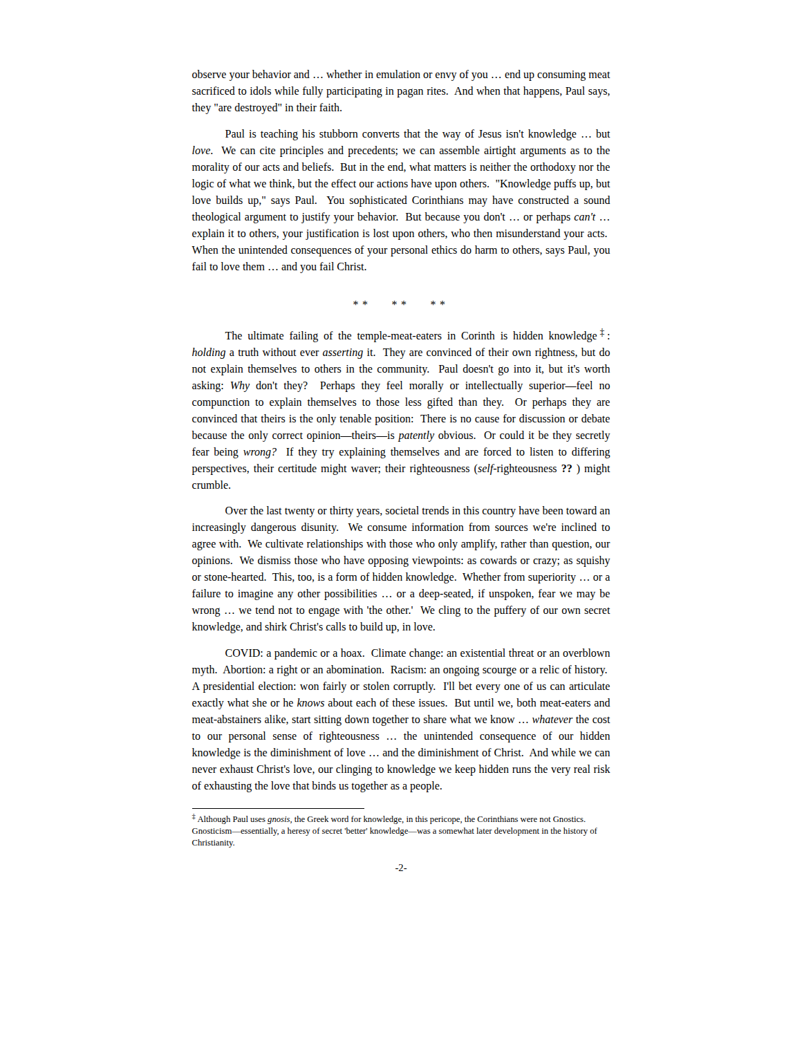observe your behavior and … whether in emulation or envy of you … end up consuming meat sacrificed to idols while fully participating in pagan rites. And when that happens, Paul says, they "are destroyed" in their faith.
Paul is teaching his stubborn converts that the way of Jesus isn't knowledge … but love. We can cite principles and precedents; we can assemble airtight arguments as to the morality of our acts and beliefs. But in the end, what matters is neither the orthodoxy nor the logic of what we think, but the effect our actions have upon others. "Knowledge puffs up, but love builds up," says Paul. You sophisticated Corinthians may have constructed a sound theological argument to justify your behavior. But because you don't … or perhaps can't … explain it to others, your justification is lost upon others, who then misunderstand your acts. When the unintended consequences of your personal ethics do harm to others, says Paul, you fail to love them … and you fail Christ.
** ** **
The ultimate failing of the temple-meat-eaters in Corinth is hidden knowledge‡: holding a truth without ever asserting it. They are convinced of their own rightness, but do not explain themselves to others in the community. Paul doesn't go into it, but it's worth asking: Why don't they? Perhaps they feel morally or intellectually superior—feel no compunction to explain themselves to those less gifted than they. Or perhaps they are convinced that theirs is the only tenable position: There is no cause for discussion or debate because the only correct opinion—theirs—is patently obvious. Or could it be they secretly fear being wrong? If they try explaining themselves and are forced to listen to differing perspectives, their certitude might waver; their righteousness (self-righteousness ?? ) might crumble.
Over the last twenty or thirty years, societal trends in this country have been toward an increasingly dangerous disunity. We consume information from sources we're inclined to agree with. We cultivate relationships with those who only amplify, rather than question, our opinions. We dismiss those who have opposing viewpoints: as cowards or crazy; as squishy or stone-hearted. This, too, is a form of hidden knowledge. Whether from superiority … or a failure to imagine any other possibilities … or a deep-seated, if unspoken, fear we may be wrong … we tend not to engage with 'the other.' We cling to the puffery of our own secret knowledge, and shirk Christ's calls to build up, in love.
COVID: a pandemic or a hoax. Climate change: an existential threat or an overblown myth. Abortion: a right or an abomination. Racism: an ongoing scourge or a relic of history. A presidential election: won fairly or stolen corruptly. I'll bet every one of us can articulate exactly what she or he knows about each of these issues. But until we, both meat-eaters and meat-abstainers alike, start sitting down together to share what we know … whatever the cost to our personal sense of righteousness … the unintended consequence of our hidden knowledge is the diminishment of love … and the diminishment of Christ. And while we can never exhaust Christ's love, our clinging to knowledge we keep hidden runs the very real risk of exhausting the love that binds us together as a people.
‡ Although Paul uses gnosis, the Greek word for knowledge, in this pericope, the Corinthians were not Gnostics. Gnosticism—essentially, a heresy of secret 'better' knowledge—was a somewhat later development in the history of Christianity.
-2-